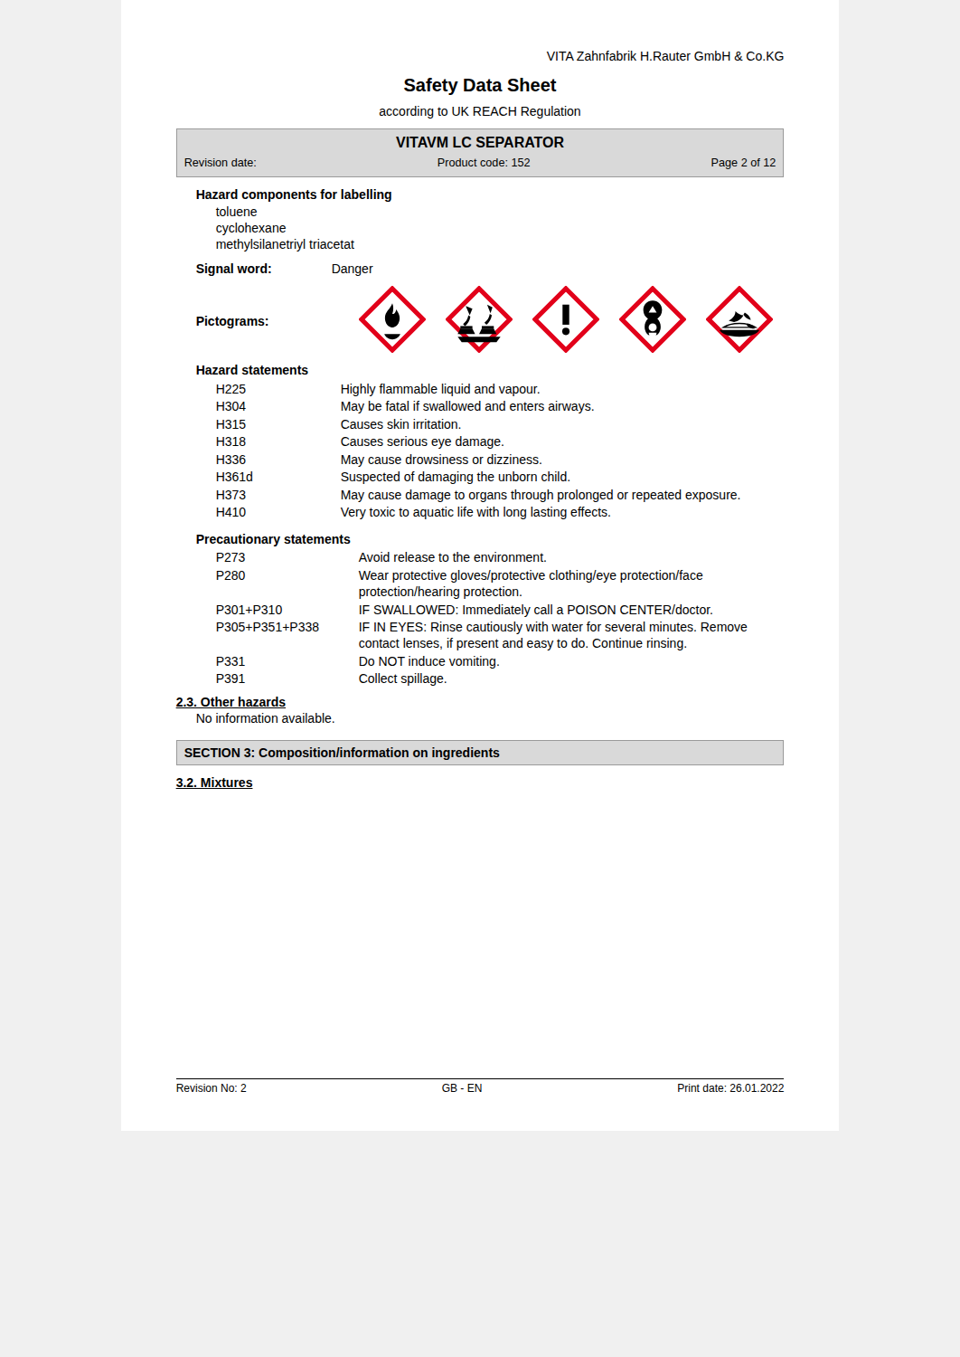VITA Zahnfabrik H.Rauter GmbH & Co.KG
Safety Data Sheet
according to UK REACH Regulation
VITAVM LC SEPARATOR
Revision date:
Product code: 152
Page 2 of 12
Hazard components for labelling
toluene
cyclohexane
methylsilanetriyl triacetat
Signal word:
Danger
Pictograms:
Hazard statements
| H225 | Highly flammable liquid and vapour. |
| H304 | May be fatal if swallowed and enters airways. |
| H315 | Causes skin irritation. |
| H318 | Causes serious eye damage. |
| H336 | May cause drowsiness or dizziness. |
| H361d | Suspected of damaging the unborn child. |
| H373 | May cause damage to organs through prolonged or repeated exposure. |
| H410 | Very toxic to aquatic life with long lasting effects. |
Precautionary statements
| P273 | Avoid release to the environment. |
| P280 | Wear protective gloves/protective clothing/eye protection/face protection/hearing protection. |
| P301+P310 | IF SWALLOWED: Immediately call a POISON CENTER/doctor. |
| P305+P351+P338 | IF IN EYES: Rinse cautiously with water for several minutes. Remove contact lenses, if present and easy to do. Continue rinsing. |
| P331 | Do NOT induce vomiting. |
| P391 | Collect spillage. |
2.3. Other hazards
No information available.
SECTION 3: Composition/information on ingredients
3.2. Mixtures
Revision No: 2
GB - EN
Print date: 26.01.2022